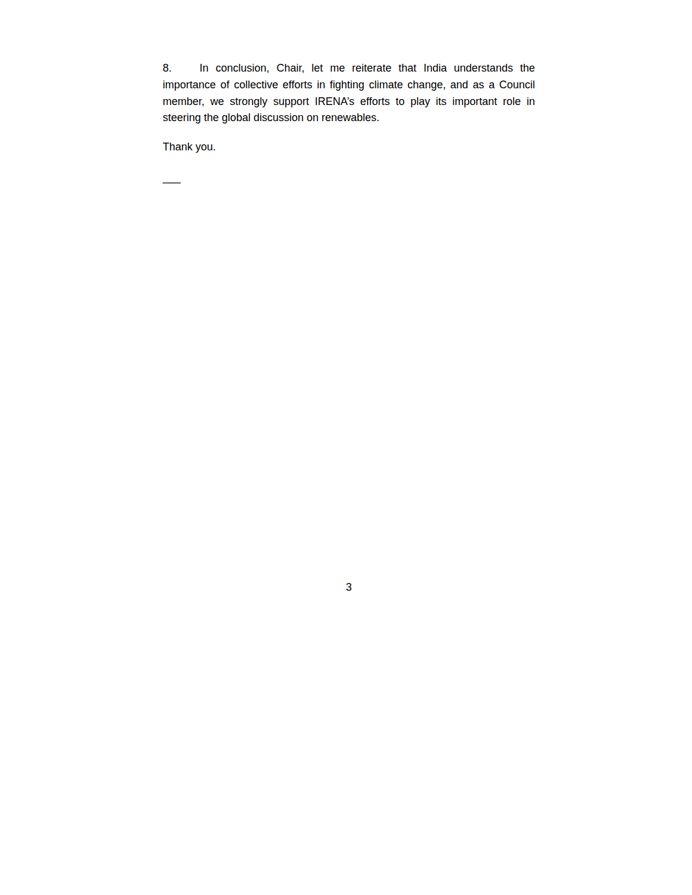8. In conclusion, Chair, let me reiterate that India understands the importance of collective efforts in fighting climate change, and as a Council member, we strongly support IRENA’s efforts to play its important role in steering the global discussion on renewables.
Thank you.
___
3